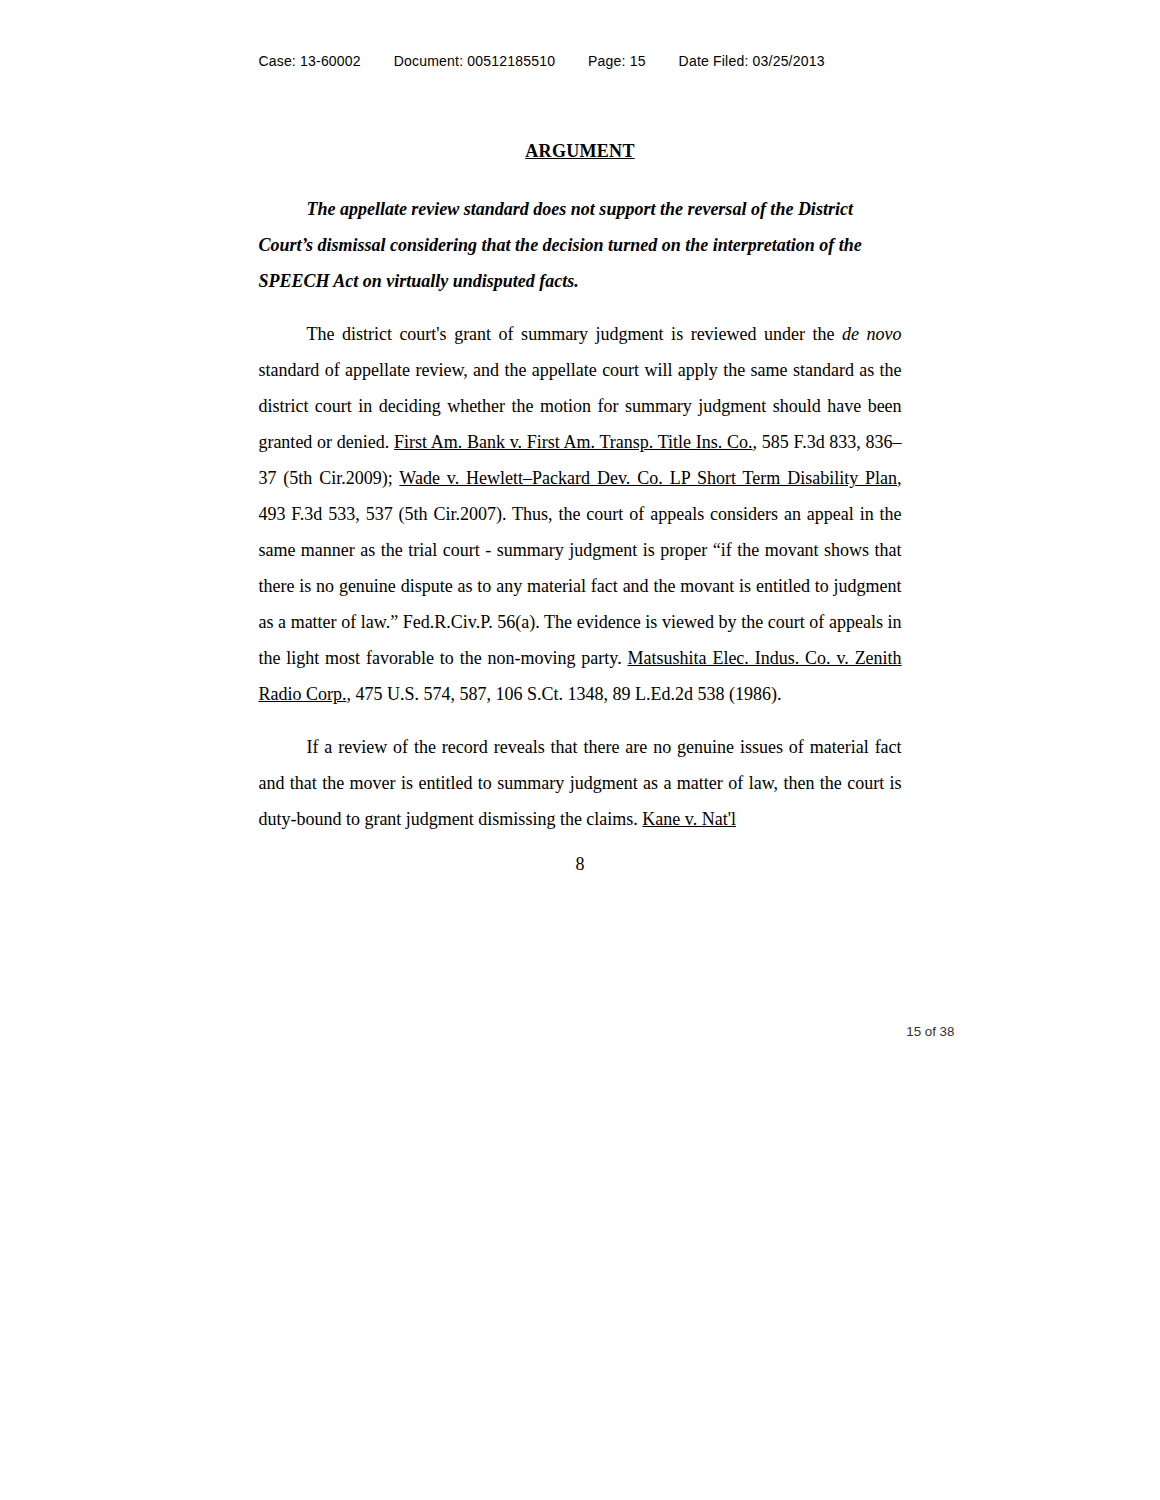Case: 13-60002 Document: 00512185510 Page: 15 Date Filed: 03/25/2013
ARGUMENT
The appellate review standard does not support the reversal of the District Court’s dismissal considering that the decision turned on the interpretation of the SPEECH Act on virtually undisputed facts.
The district court's grant of summary judgment is reviewed under the de novo standard of appellate review, and the appellate court will apply the same standard as the district court in deciding whether the motion for summary judgment should have been granted or denied. First Am. Bank v. First Am. Transp. Title Ins. Co., 585 F.3d 833, 836–37 (5th Cir.2009); Wade v. Hewlett–Packard Dev. Co. LP Short Term Disability Plan, 493 F.3d 533, 537 (5th Cir.2007). Thus, the court of appeals considers an appeal in the same manner as the trial court - summary judgment is proper “if the movant shows that there is no genuine dispute as to any material fact and the movant is entitled to judgment as a matter of law.” Fed.R.Civ.P. 56(a). The evidence is viewed by the court of appeals in the light most favorable to the non-moving party. Matsushita Elec. Indus. Co. v. Zenith Radio Corp., 475 U.S. 574, 587, 106 S.Ct. 1348, 89 L.Ed.2d 538 (1986).
If a review of the record reveals that there are no genuine issues of material fact and that the mover is entitled to summary judgment as a matter of law, then the court is duty-bound to grant judgment dismissing the claims. Kane v. Nat'l
8
15 of 38